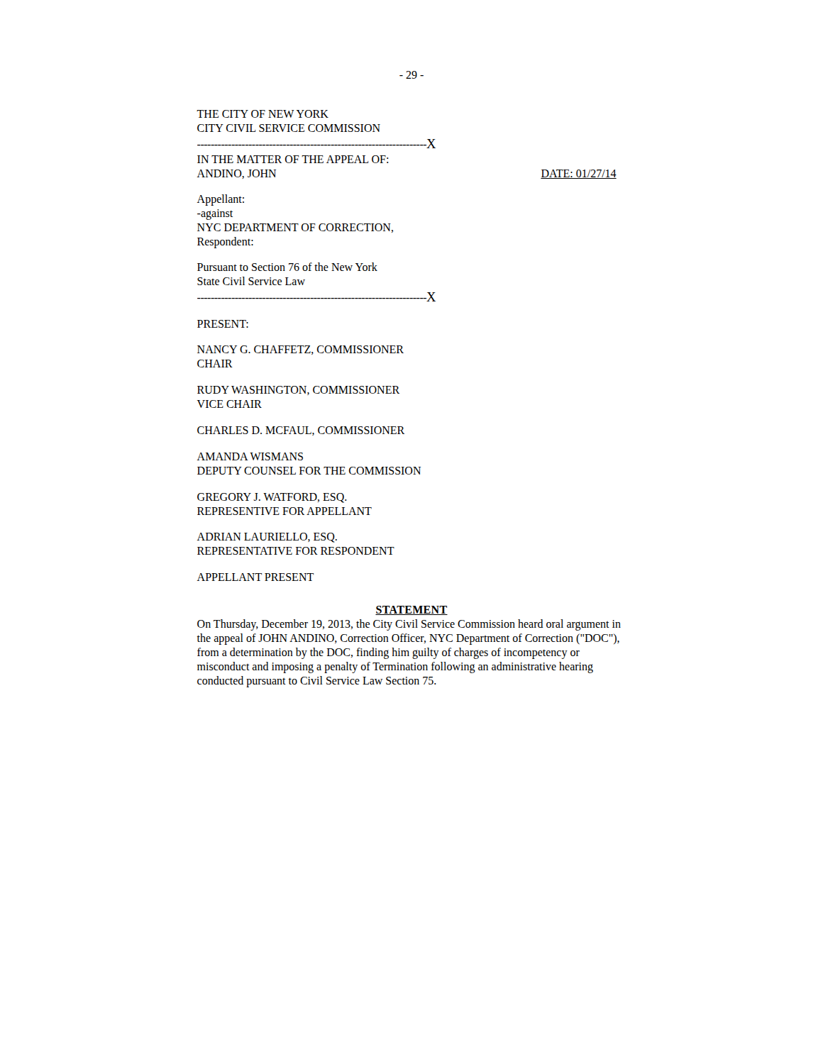- 29 -
THE CITY OF NEW YORK
CITY CIVIL SERVICE COMMISSION
-------------------------------------------------------------------X
IN THE MATTER OF THE APPEAL OF:
ANDINO, JOHNDATE: 01/27/14
Appellant:
-against
NYC DEPARTMENT OF CORRECTION,
Respondent:
Pursuant to Section 76 of the New York
State Civil Service Law
-------------------------------------------------------------------X
PRESENT:
NANCY G. CHAFFETZ, COMMISSIONER
CHAIR
RUDY WASHINGTON, COMMISSIONER
VICE CHAIR
CHARLES D. MCFAUL, COMMISSIONER
AMANDA WISMANS
DEPUTY COUNSEL FOR THE COMMISSION
GREGORY J. WATFORD, ESQ.
REPRESENTIVE FOR APPELLANT
ADRIAN LAURIELLO, ESQ.
REPRESENTATIVE FOR RESPONDENT
APPELLANT PRESENT
STATEMENT
On Thursday, December 19, 2013, the City Civil Service Commission heard oral argument in the appeal of JOHN ANDINO, Correction Officer, NYC Department of Correction ("DOC"), from a determination by the DOC, finding him guilty of charges of incompetency or misconduct and imposing a penalty of Termination following an administrative hearing conducted pursuant to Civil Service Law Section 75.